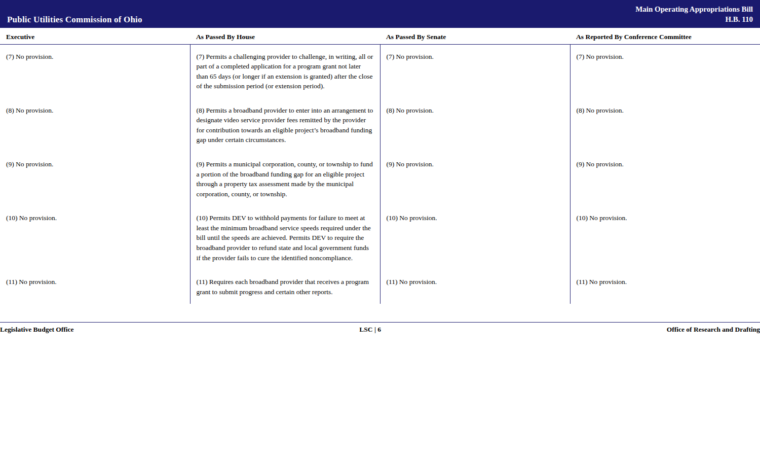Public Utilities Commission of Ohio
Main Operating Appropriations Bill
H.B. 110
| Executive | As Passed By House | As Passed By Senate | As Reported By Conference Committee |
| --- | --- | --- | --- |
| (7) No provision. | (7) Permits a challenging provider to challenge, in writing, all or part of a completed application for a program grant not later than 65 days (or longer if an extension is granted) after the close of the submission period (or extension period). | (7) No provision. | (7) No provision. |
| (8) No provision. | (8) Permits a broadband provider to enter into an arrangement to designate video service provider fees remitted by the provider for contribution towards an eligible project’s broadband funding gap under certain circumstances. | (8) No provision. | (8) No provision. |
| (9) No provision. | (9) Permits a municipal corporation, county, or township to fund a portion of the broadband funding gap for an eligible project through a property tax assessment made by the municipal corporation, county, or township. | (9) No provision. | (9) No provision. |
| (10) No provision. | (10) Permits DEV to withhold payments for failure to meet at least the minimum broadband service speeds required under the bill until the speeds are achieved. Permits DEV to require the broadband provider to refund state and local government funds if the provider fails to cure the identified noncompliance. | (10) No provision. | (10) No provision. |
| (11) No provision. | (11) Requires each broadband provider that receives a program grant to submit progress and certain other reports. | (11) No provision. | (11) No provision. |
Legislative Budget Office
LSC | 6
Office of Research and Drafting